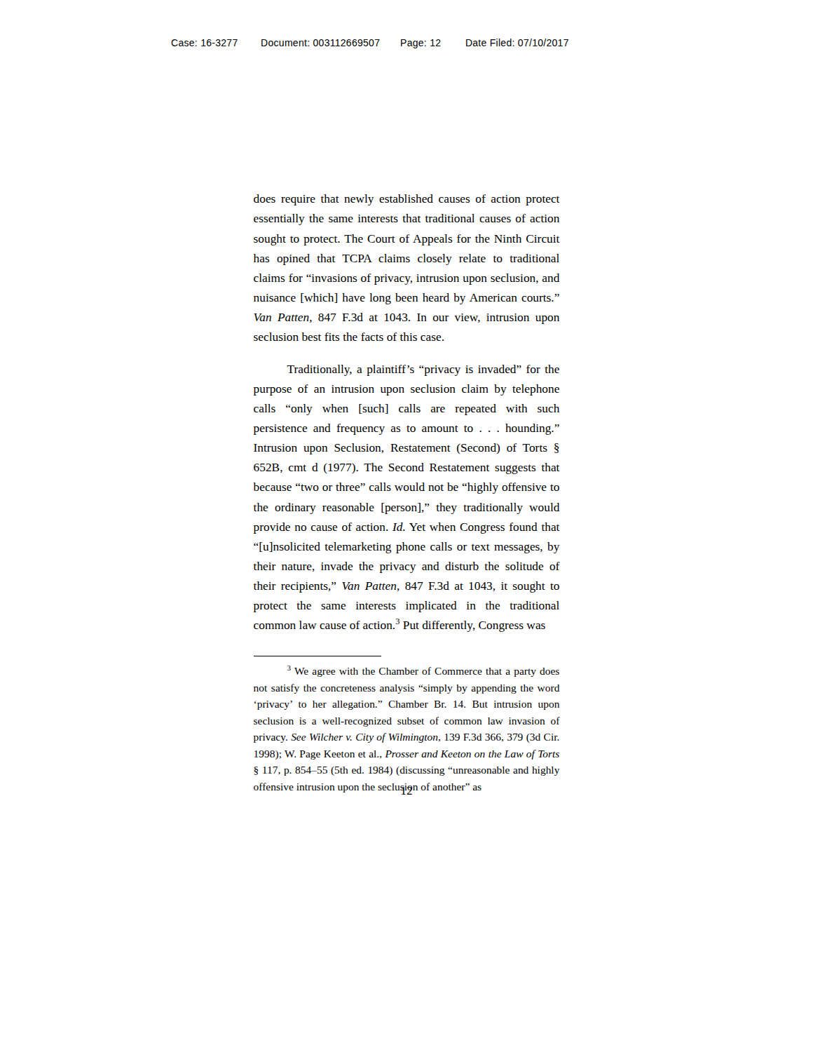Case: 16-3277 Document: 003112669507 Page: 12 Date Filed: 07/10/2017
does require that newly established causes of action protect essentially the same interests that traditional causes of action sought to protect. The Court of Appeals for the Ninth Circuit has opined that TCPA claims closely relate to traditional claims for “invasions of privacy, intrusion upon seclusion, and nuisance [which] have long been heard by American courts.” Van Patten, 847 F.3d at 1043. In our view, intrusion upon seclusion best fits the facts of this case.
Traditionally, a plaintiff’s “privacy is invaded” for the purpose of an intrusion upon seclusion claim by telephone calls “only when [such] calls are repeated with such persistence and frequency as to amount to . . . hounding.” Intrusion upon Seclusion, Restatement (Second) of Torts § 652B, cmt d (1977). The Second Restatement suggests that because “two or three” calls would not be “highly offensive to the ordinary reasonable [person],” they traditionally would provide no cause of action. Id. Yet when Congress found that “[u]nsolicited telemarketing phone calls or text messages, by their nature, invade the privacy and disturb the solitude of their recipients,” Van Patten, 847 F.3d at 1043, it sought to protect the same interests implicated in the traditional common law cause of action.3 Put differently, Congress was
3 We agree with the Chamber of Commerce that a party does not satisfy the concreteness analysis “simply by appending the word ‘privacy’ to her allegation.” Chamber Br. 14. But intrusion upon seclusion is a well-recognized subset of common law invasion of privacy. See Wilcher v. City of Wilmington, 139 F.3d 366, 379 (3d Cir. 1998); W. Page Keeton et al., Prosser and Keeton on the Law of Torts § 117, p. 854–55 (5th ed. 1984) (discussing “unreasonable and highly offensive intrusion upon the seclusion of another” as
12